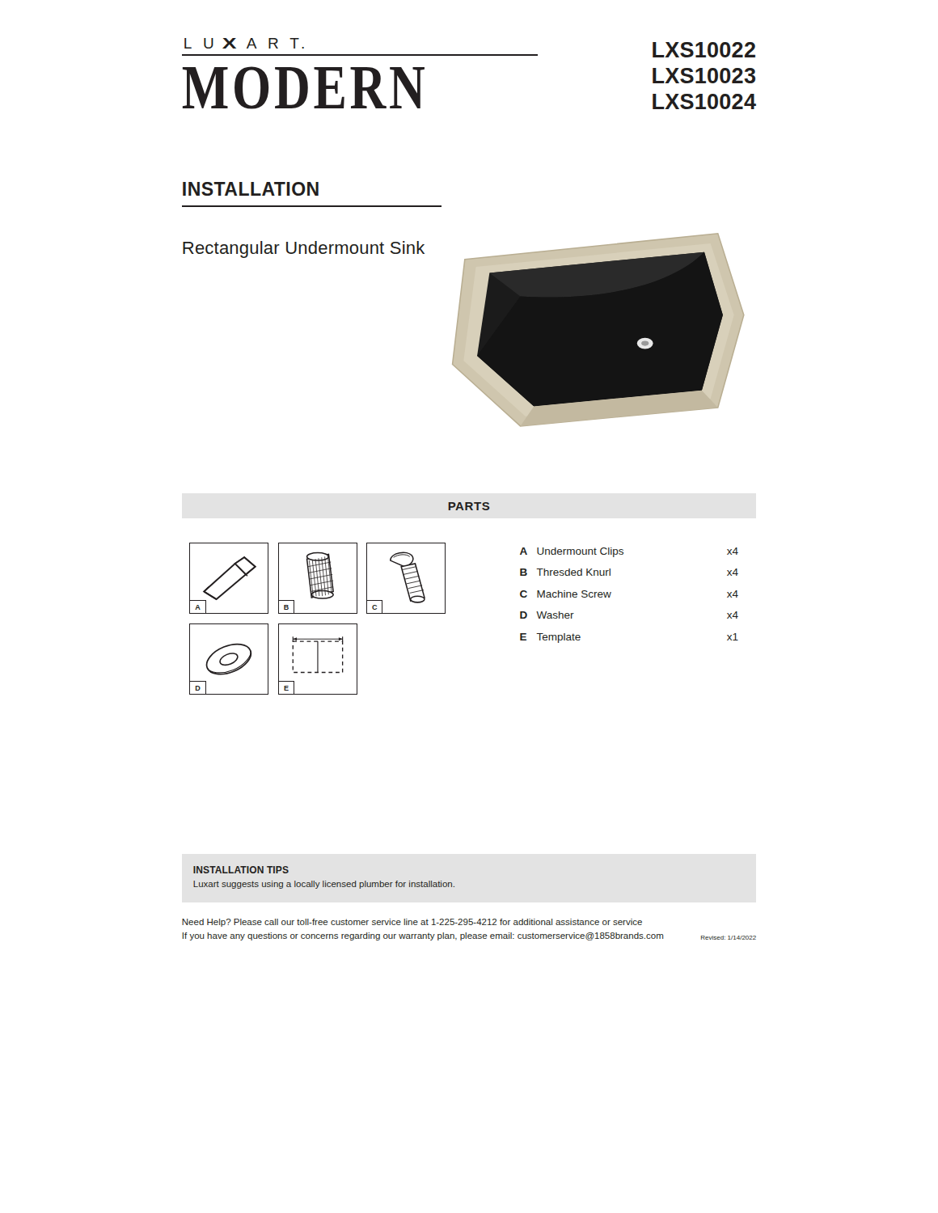L U X A R T.
MODERN
LXS10022
LXS10023
LXS10024
INSTALLATION
Rectangular Undermount Sink
PARTS
A
B
C
D
E
| A | Undermount Clips | x4 |
| B | Thresded Knurl | x4 |
| C | Machine Screw | x4 |
| D | Washer | x4 |
| E | Template | x1 |
INSTALLATION TIPS
Luxart suggests using a locally licensed plumber for installation.
Need Help? Please call our toll-free customer service line at 1-225-295-4212 for additional assistance or service
If you have any questions or concerns regarding our warranty plan, please email: customerservice@1858brands.com Revised: 1/14/2022